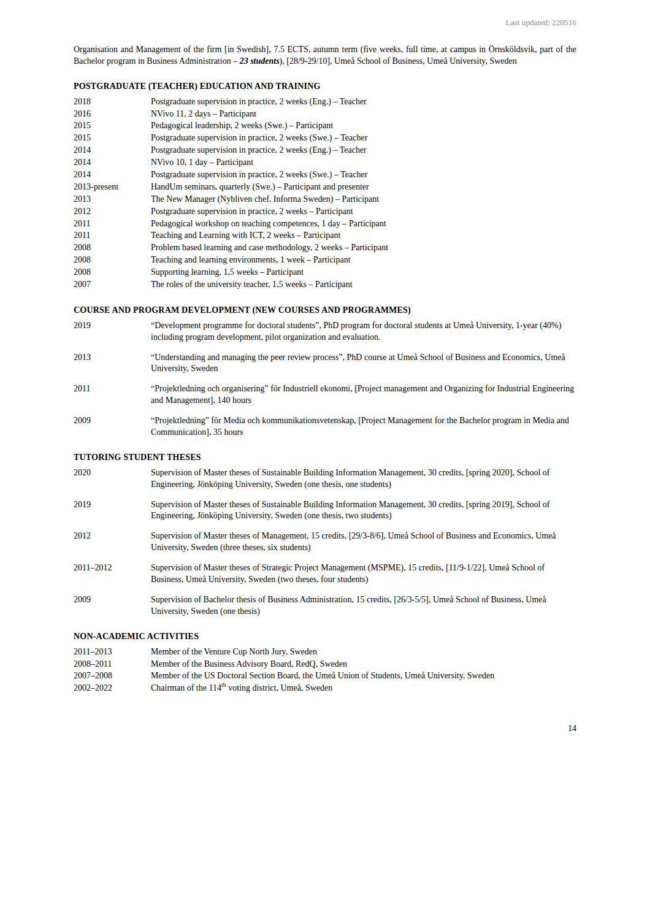Last updated: 220516
Organisation and Management of the firm [in Swedish], 7.5 ECTS, autumn term (five weeks, full time, at campus in Örnsköldsvik, part of the Bachelor program in Business Administration – 23 students), [28/9-29/10], Umeå School of Business, Umeå University, Sweden
Postgraduate (Teacher) Education and Training
| 2018 | Postgraduate supervision in practice, 2 weeks (Eng.) – Teacher |
| 2016 | NVivo 11, 2 days – Participant |
| 2015 | Pedagogical leadership, 2 weeks (Swe.) – Participant |
| 2015 | Postgraduate supervision in practice, 2 weeks (Swe.) – Teacher |
| 2014 | Postgraduate supervision in practice, 2 weeks (Eng.) – Teacher |
| 2014 | NVivo 10, 1 day – Participant |
| 2014 | Postgraduate supervision in practice, 2 weeks (Swe.) – Teacher |
| 2013-present | HandUm seminars, quarterly (Swe.) – Participant and presenter |
| 2013 | The New Manager (Nybliven chef, Informa Sweden) – Participant |
| 2012 | Postgraduate supervision in practice, 2 weeks – Participant |
| 2011 | Pedagogical workshop on teaching competences, 1 day – Participant |
| 2011 | Teaching and Learning with ICT, 2 weeks – Participant |
| 2008 | Problem based learning and case methodology, 2 weeks – Participant |
| 2008 | Teaching and learning environments, 1 week – Participant |
| 2008 | Supporting learning, 1,5 weeks – Participant |
| 2007 | The roles of the university teacher, 1,5 weeks – Participant |
Course and Program Development (New Courses and Programmes)
| 2019 | “Development programme for doctoral students”, PhD program for doctoral students at Umeå University, 1-year (40%) including program development, pilot organization and evaluation. |
| 2013 | “Understanding and managing the peer review process”, PhD course at Umeå School of Business and Economics, Umeå University, Sweden |
| 2011 | “Projektledning och organisering” för Industriell ekonomi, [Project management and Organizing for Industrial Engineering and Management], 140 hours |
| 2009 | “Projektledning” för Media och kommunikationsvetenskap, [Project Management for the Bachelor program in Media and Communication], 35 hours |
Tutoring Student Theses
| 2020 | Supervision of Master theses of Sustainable Building Information Management, 30 credits, [spring 2020], School of Engineering, Jönköping University, Sweden (one thesis, one students) |
| 2019 | Supervision of Master theses of Sustainable Building Information Management, 30 credits, [spring 2019], School of Engineering, Jönköping University, Sweden (one thesis, two students) |
| 2012 | Supervision of Master theses of Management, 15 credits, [29/3-8/6], Umeå School of Business and Economics, Umeå University, Sweden (three theses, six students) |
| 2011–2012 | Supervision of Master theses of Strategic Project Management (MSPME), 15 credits, [11/9-1/22], Umeå School of Business, Umeå University, Sweden (two theses, four students) |
| 2009 | Supervision of Bachelor thesis of Business Administration, 15 credits, [26/3-5/5], Umeå School of Business, Umeå University, Sweden (one thesis) |
Non-Academic Activities
| 2011–2013 | Member of the Venture Cup North Jury, Sweden |
| 2008–2011 | Member of the Business Advisory Board, RedQ, Sweden |
| 2007–2008 | Member of the US Doctoral Section Board, the Umeå Union of Students, Umeå University, Sweden |
| 2002–2022 | Chairman of the 114 th voting district, Umeå, Sweden |
14